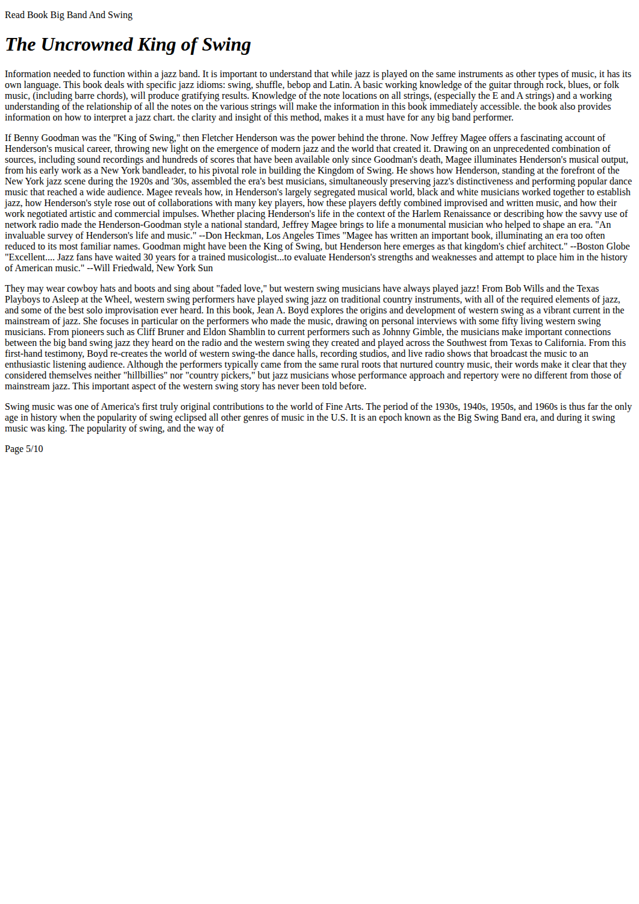Read Book Big Band And Swing
The Uncrowned King of Swing
Information needed to function within a jazz band. It is important to understand that while jazz is played on the same instruments as other types of music, it has its own language. This book deals with specific jazz idioms: swing, shuffle, bebop and Latin. A basic working knowledge of the guitar through rock, blues, or folk music, (including barre chords), will produce gratifying results. Knowledge of the note locations on all strings, (especially the E and A strings) and a working understanding of the relationship of all the notes on the various strings will make the information in this book immediately accessible. the book also provides information on how to interpret a jazz chart. the clarity and insight of this method, makes it a must have for any big band performer.
If Benny Goodman was the "King of Swing," then Fletcher Henderson was the power behind the throne. Now Jeffrey Magee offers a fascinating account of Henderson's musical career, throwing new light on the emergence of modern jazz and the world that created it. Drawing on an unprecedented combination of sources, including sound recordings and hundreds of scores that have been available only since Goodman's death, Magee illuminates Henderson's musical output, from his early work as a New York bandleader, to his pivotal role in building the Kingdom of Swing. He shows how Henderson, standing at the forefront of the New York jazz scene during the 1920s and '30s, assembled the era's best musicians, simultaneously preserving jazz's distinctiveness and performing popular dance music that reached a wide audience. Magee reveals how, in Henderson's largely segregated musical world, black and white musicians worked together to establish jazz, how Henderson's style rose out of collaborations with many key players, how these players deftly combined improvised and written music, and how their work negotiated artistic and commercial impulses. Whether placing Henderson's life in the context of the Harlem Renaissance or describing how the savvy use of network radio made the Henderson-Goodman style a national standard, Jeffrey Magee brings to life a monumental musician who helped to shape an era. "An invaluable survey of Henderson's life and music." --Don Heckman, Los Angeles Times "Magee has written an important book, illuminating an era too often reduced to its most familiar names. Goodman might have been the King of Swing, but Henderson here emerges as that kingdom's chief architect." --Boston Globe "Excellent.... Jazz fans have waited 30 years for a trained musicologist...to evaluate Henderson's strengths and weaknesses and attempt to place him in the history of American music." --Will Friedwald, New York Sun
They may wear cowboy hats and boots and sing about "faded love," but western swing musicians have always played jazz! From Bob Wills and the Texas Playboys to Asleep at the Wheel, western swing performers have played swing jazz on traditional country instruments, with all of the required elements of jazz, and some of the best solo improvisation ever heard. In this book, Jean A. Boyd explores the origins and development of western swing as a vibrant current in the mainstream of jazz. She focuses in particular on the performers who made the music, drawing on personal interviews with some fifty living western swing musicians. From pioneers such as Cliff Bruner and Eldon Shamblin to current performers such as Johnny Gimble, the musicians make important connections between the big band swing jazz they heard on the radio and the western swing they created and played across the Southwest from Texas to California. From this first-hand testimony, Boyd re-creates the world of western swing-the dance halls, recording studios, and live radio shows that broadcast the music to an enthusiastic listening audience. Although the performers typically came from the same rural roots that nurtured country music, their words make it clear that they considered themselves neither "hillbillies" nor "country pickers," but jazz musicians whose performance approach and repertory were no different from those of mainstream jazz. This important aspect of the western swing story has never been told before.
Swing music was one of America's first truly original contributions to the world of Fine Arts. The period of the 1930s, 1940s, 1950s, and 1960s is thus far the only age in history when the popularity of swing eclipsed all other genres of music in the U.S. It is an epoch known as the Big Swing Band era, and during it swing music was king. The popularity of swing, and the way of
Page 5/10